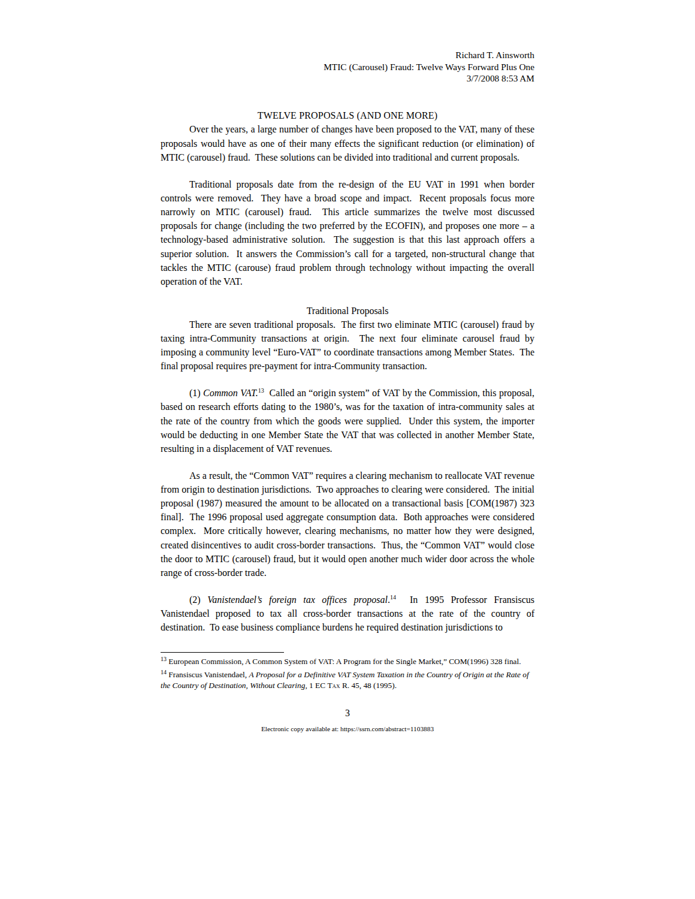Richard T. Ainsworth
MTIC (Carousel) Fraud: Twelve Ways Forward Plus One
3/7/2008 8:53 AM
TWELVE PROPOSALS (AND ONE MORE)
Over the years, a large number of changes have been proposed to the VAT, many of these proposals would have as one of their many effects the significant reduction (or elimination) of MTIC (carousel) fraud. These solutions can be divided into traditional and current proposals.
Traditional proposals date from the re-design of the EU VAT in 1991 when border controls were removed. They have a broad scope and impact. Recent proposals focus more narrowly on MTIC (carousel) fraud. This article summarizes the twelve most discussed proposals for change (including the two preferred by the ECOFIN), and proposes one more – a technology-based administrative solution. The suggestion is that this last approach offers a superior solution. It answers the Commission’s call for a targeted, non-structural change that tackles the MTIC (carouse) fraud problem through technology without impacting the overall operation of the VAT.
Traditional Proposals
There are seven traditional proposals. The first two eliminate MTIC (carousel) fraud by taxing intra-Community transactions at origin. The next four eliminate carousel fraud by imposing a community level “Euro-VAT” to coordinate transactions among Member States. The final proposal requires pre-payment for intra-Community transaction.
(1) Common VAT.13 Called an “origin system” of VAT by the Commission, this proposal, based on research efforts dating to the 1980’s, was for the taxation of intra-community sales at the rate of the country from which the goods were supplied. Under this system, the importer would be deducting in one Member State the VAT that was collected in another Member State, resulting in a displacement of VAT revenues.
As a result, the “Common VAT” requires a clearing mechanism to reallocate VAT revenue from origin to destination jurisdictions. Two approaches to clearing were considered. The initial proposal (1987) measured the amount to be allocated on a transactional basis [COM(1987) 323 final]. The 1996 proposal used aggregate consumption data. Both approaches were considered complex. More critically however, clearing mechanisms, no matter how they were designed, created disincentives to audit cross-border transactions. Thus, the “Common VAT” would close the door to MTIC (carousel) fraud, but it would open another much wider door across the whole range of cross-border trade.
(2) Vanistendael’s foreign tax offices proposal.14 In 1995 Professor Fransiscus Vanistendael proposed to tax all cross-border transactions at the rate of the country of destination. To ease business compliance burdens he required destination jurisdictions to
13 European Commission, A Common System of VAT: A Program for the Single Market,” COM(1996) 328 final.
14 Fransiscus Vanistendael, A Proposal for a Definitive VAT System Taxation in the Country of Origin at the Rate of the Country of Destination, Without Clearing, 1 EC Tax R. 45, 48 (1995).
3
Electronic copy available at: https://ssrn.com/abstract=1103883